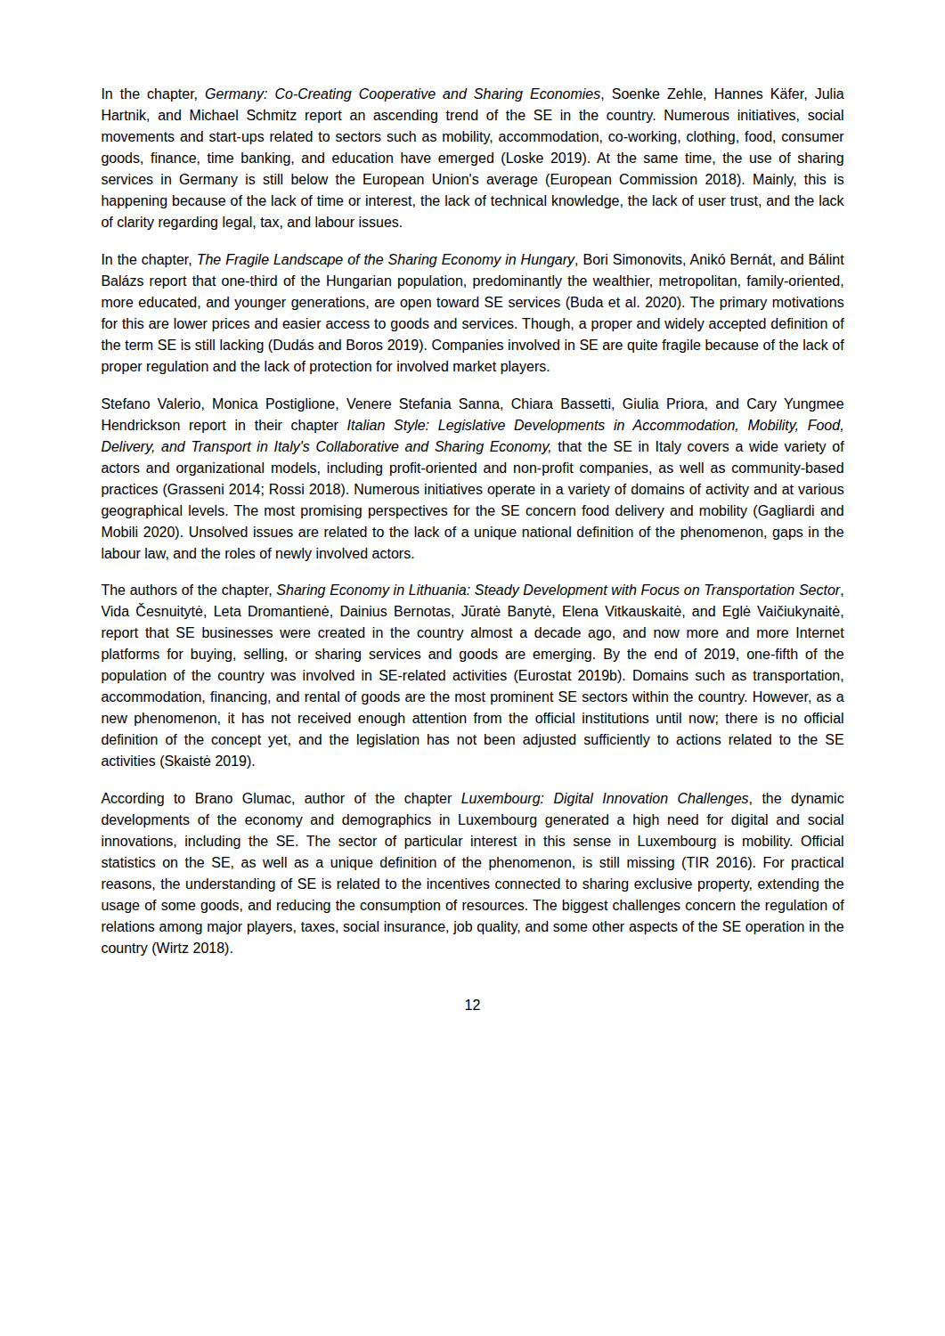In the chapter, Germany: Co-Creating Cooperative and Sharing Economies, Soenke Zehle, Hannes Käfer, Julia Hartnik, and Michael Schmitz report an ascending trend of the SE in the country. Numerous initiatives, social movements and start-ups related to sectors such as mobility, accommodation, co-working, clothing, food, consumer goods, finance, time banking, and education have emerged (Loske 2019). At the same time, the use of sharing services in Germany is still below the European Union's average (European Commission 2018). Mainly, this is happening because of the lack of time or interest, the lack of technical knowledge, the lack of user trust, and the lack of clarity regarding legal, tax, and labour issues.
In the chapter, The Fragile Landscape of the Sharing Economy in Hungary, Bori Simonovits, Anikó Bernát, and Bálint Balázs report that one-third of the Hungarian population, predominantly the wealthier, metropolitan, family-oriented, more educated, and younger generations, are open toward SE services (Buda et al. 2020). The primary motivations for this are lower prices and easier access to goods and services. Though, a proper and widely accepted definition of the term SE is still lacking (Dudás and Boros 2019). Companies involved in SE are quite fragile because of the lack of proper regulation and the lack of protection for involved market players.
Stefano Valerio, Monica Postiglione, Venere Stefania Sanna, Chiara Bassetti, Giulia Priora, and Cary Yungmee Hendrickson report in their chapter Italian Style: Legislative Developments in Accommodation, Mobility, Food, Delivery, and Transport in Italy's Collaborative and Sharing Economy, that the SE in Italy covers a wide variety of actors and organizational models, including profit-oriented and non-profit companies, as well as community-based practices (Grasseni 2014; Rossi 2018). Numerous initiatives operate in a variety of domains of activity and at various geographical levels. The most promising perspectives for the SE concern food delivery and mobility (Gagliardi and Mobili 2020). Unsolved issues are related to the lack of a unique national definition of the phenomenon, gaps in the labour law, and the roles of newly involved actors.
The authors of the chapter, Sharing Economy in Lithuania: Steady Development with Focus on Transportation Sector, Vida Česnuitytė, Leta Dromantienė, Dainius Bernotas, Jūratė Banytė, Elena Vitkauskaitė, and Eglė Vaičiukynaitė, report that SE businesses were created in the country almost a decade ago, and now more and more Internet platforms for buying, selling, or sharing services and goods are emerging. By the end of 2019, one-fifth of the population of the country was involved in SE-related activities (Eurostat 2019b). Domains such as transportation, accommodation, financing, and rental of goods are the most prominent SE sectors within the country. However, as a new phenomenon, it has not received enough attention from the official institutions until now; there is no official definition of the concept yet, and the legislation has not been adjusted sufficiently to actions related to the SE activities (Skaistė 2019).
According to Brano Glumac, author of the chapter Luxembourg: Digital Innovation Challenges, the dynamic developments of the economy and demographics in Luxembourg generated a high need for digital and social innovations, including the SE. The sector of particular interest in this sense in Luxembourg is mobility. Official statistics on the SE, as well as a unique definition of the phenomenon, is still missing (TIR 2016). For practical reasons, the understanding of SE is related to the incentives connected to sharing exclusive property, extending the usage of some goods, and reducing the consumption of resources. The biggest challenges concern the regulation of relations among major players, taxes, social insurance, job quality, and some other aspects of the SE operation in the country (Wirtz 2018).
12